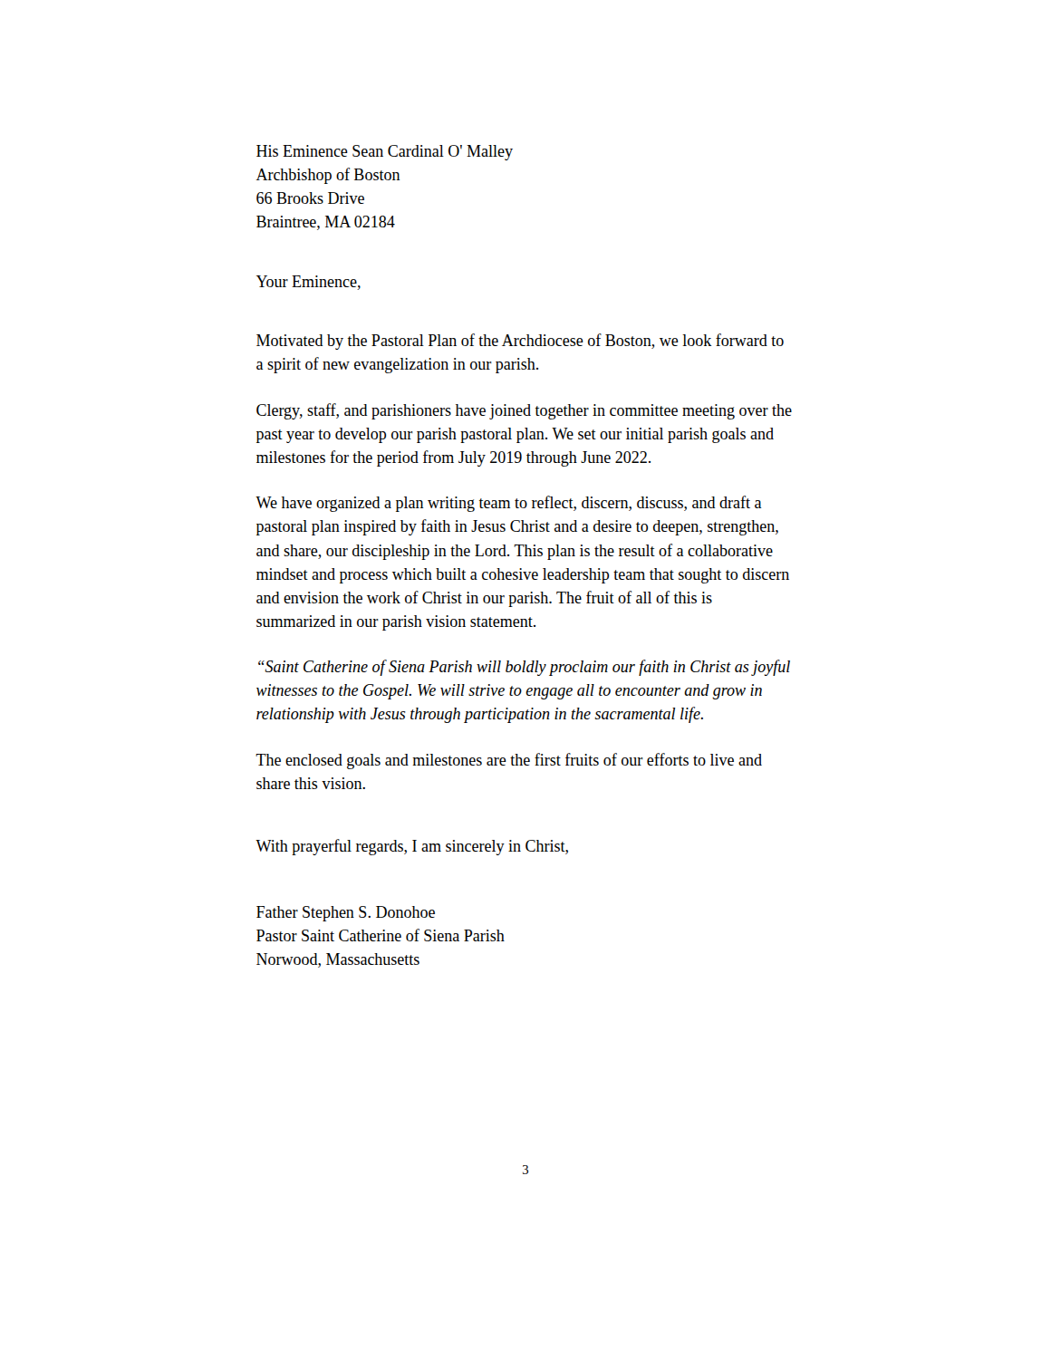His Eminence Sean Cardinal O' Malley
Archbishop of Boston
66 Brooks Drive
Braintree, MA 02184
Your Eminence,
Motivated by the Pastoral Plan of the Archdiocese of Boston, we look forward to a spirit of new evangelization in our parish.
Clergy, staff, and parishioners have joined together in committee meeting over the past year to develop our parish pastoral plan. We set our initial parish goals and milestones for the period from July 2019 through June 2022.
We have organized a plan writing team to reflect, discern, discuss, and draft a pastoral plan inspired by faith in Jesus Christ and a desire to deepen, strengthen, and share, our discipleship in the Lord. This plan is the result of a collaborative mindset and process which built a cohesive leadership team that sought to discern and envision the work of Christ in our parish. The fruit of all of this is summarized in our parish vision statement.
“Saint Catherine of Siena Parish will boldly proclaim our faith in Christ as joyful witnesses to the Gospel. We will strive to engage all to encounter and grow in relationship with Jesus through participation in the sacramental life.
The enclosed goals and milestones are the first fruits of our efforts to live and share this vision.
With prayerful regards, I am sincerely in Christ,
Father Stephen S. Donohoe
Pastor Saint Catherine of Siena Parish
Norwood, Massachusetts
3